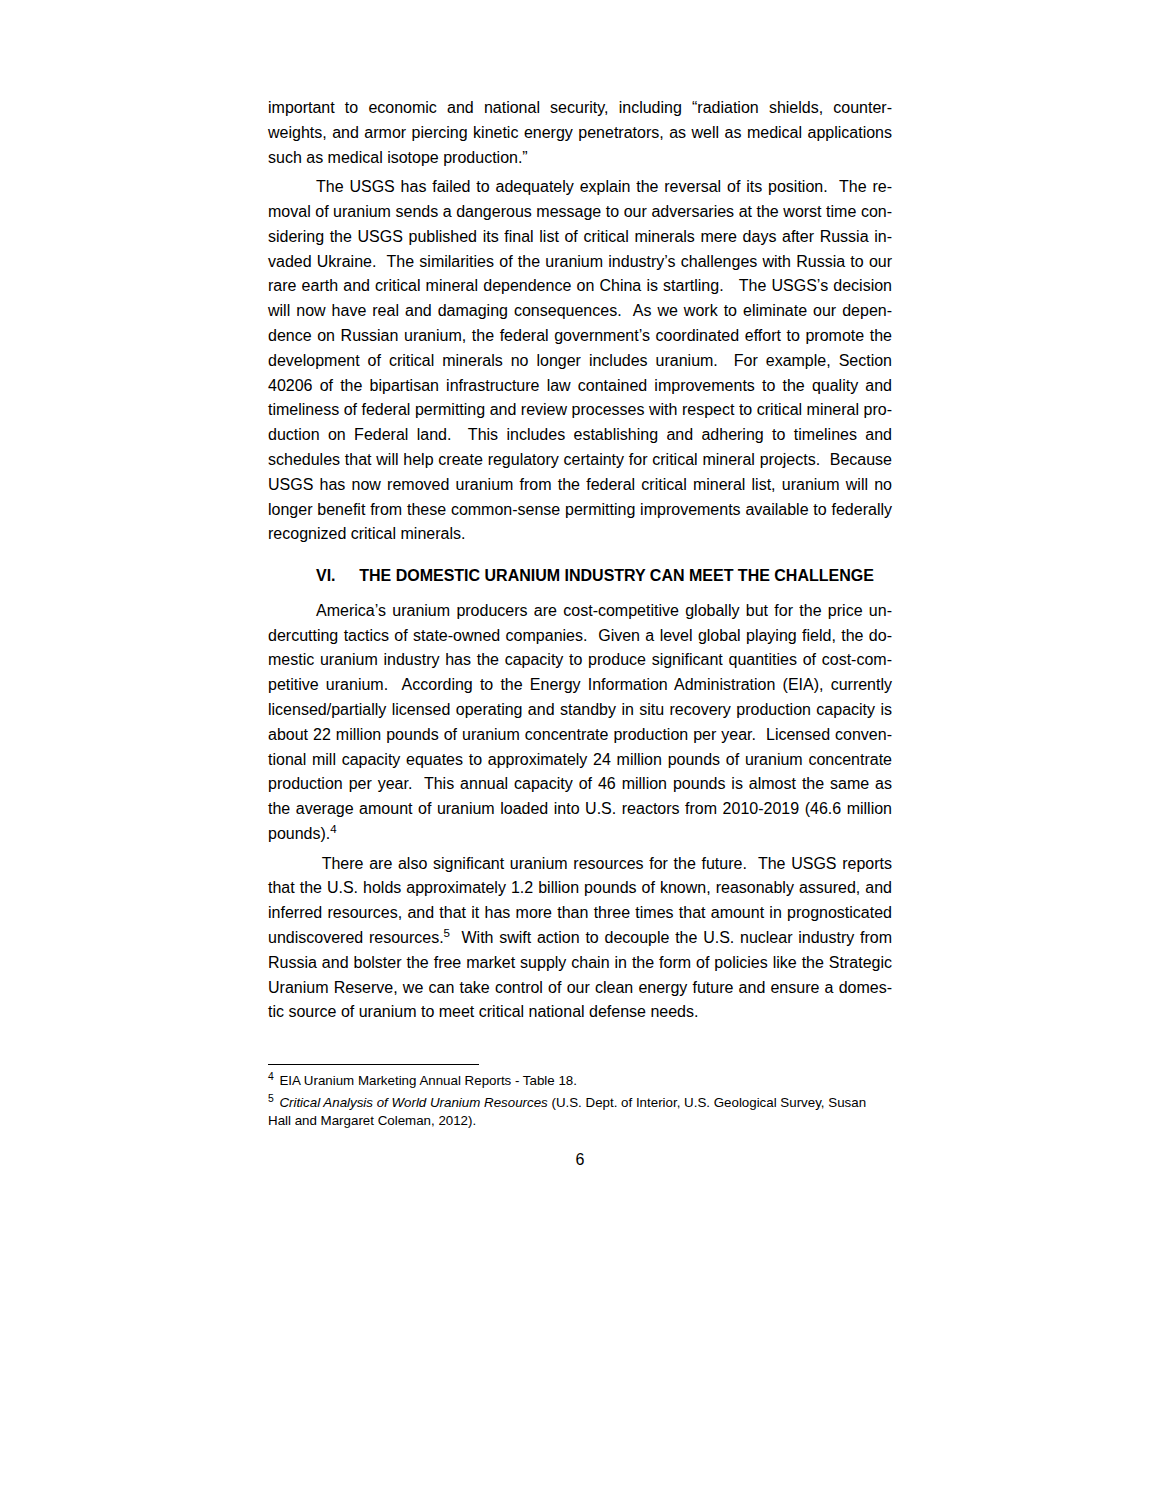important to economic and national security, including “radiation shields, counterweights, and armor piercing kinetic energy penetrators, as well as medical applications such as medical isotope production.”
The USGS has failed to adequately explain the reversal of its position. The removal of uranium sends a dangerous message to our adversaries at the worst time considering the USGS published its final list of critical minerals mere days after Russia invaded Ukraine. The similarities of the uranium industry’s challenges with Russia to our rare earth and critical mineral dependence on China is startling. The USGS’s decision will now have real and damaging consequences. As we work to eliminate our dependence on Russian uranium, the federal government’s coordinated effort to promote the development of critical minerals no longer includes uranium. For example, Section 40206 of the bipartisan infrastructure law contained improvements to the quality and timeliness of federal permitting and review processes with respect to critical mineral production on Federal land. This includes establishing and adhering to timelines and schedules that will help create regulatory certainty for critical mineral projects. Because USGS has now removed uranium from the federal critical mineral list, uranium will no longer benefit from these common-sense permitting improvements available to federally recognized critical minerals.
VI. THE DOMESTIC URANIUM INDUSTRY CAN MEET THE CHALLENGE
America’s uranium producers are cost-competitive globally but for the price undercutting tactics of state-owned companies. Given a level global playing field, the domestic uranium industry has the capacity to produce significant quantities of cost-competitive uranium. According to the Energy Information Administration (EIA), currently licensed/partially licensed operating and standby in situ recovery production capacity is about 22 million pounds of uranium concentrate production per year. Licensed conventional mill capacity equates to approximately 24 million pounds of uranium concentrate production per year. This annual capacity of 46 million pounds is almost the same as the average amount of uranium loaded into U.S. reactors from 2010-2019 (46.6 million pounds).4
There are also significant uranium resources for the future. The USGS reports that the U.S. holds approximately 1.2 billion pounds of known, reasonably assured, and inferred resources, and that it has more than three times that amount in prognosticated undiscovered resources.5 With swift action to decouple the U.S. nuclear industry from Russia and bolster the free market supply chain in the form of policies like the Strategic Uranium Reserve, we can take control of our clean energy future and ensure a domestic source of uranium to meet critical national defense needs.
4 EIA Uranium Marketing Annual Reports - Table 18.
5 Critical Analysis of World Uranium Resources (U.S. Dept. of Interior, U.S. Geological Survey, Susan Hall and Margaret Coleman, 2012).
6